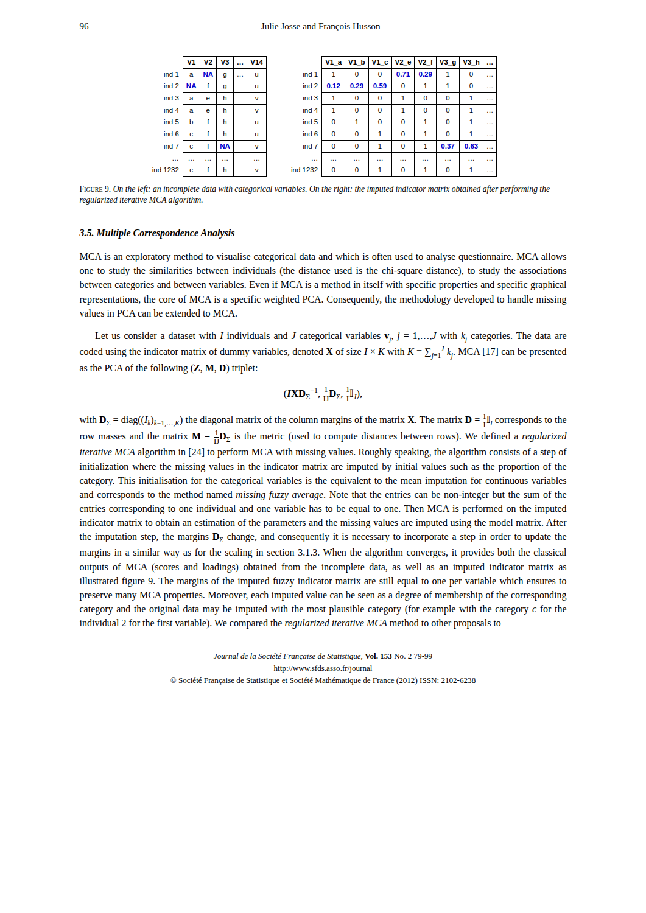96 Julie Josse and François Husson
| | V1 | V2 | V3 | … | V14 |
| --- | --- | --- | --- | --- | --- |
| ind 1 | a | NA | g | … | u |
| ind 2 | NA | f | g | | u |
| ind 3 | a | e | h | | v |
| ind 4 | a | e | h | | v |
| ind 5 | b | f | h | | u |
| ind 6 | c | f | h | | u |
| ind 7 | c | f | NA | | v |
| … | … | … | … | | … |
| ind 1232 | c | f | h | | v |
| | V1_a | V1_b | V1_c | V2_e | V2_f | V3_g | V3_h | … |
| --- | --- | --- | --- | --- | --- | --- | --- | --- |
| ind 1 | 1 | 0 | 0 | 0.71 | 0.29 | 1 | 0 | … |
| ind 2 | 0.12 | 0.29 | 0.59 | 0 | 1 | 1 | 0 | … |
| ind 3 | 1 | 0 | 0 | 1 | 0 | 0 | 1 | … |
| ind 4 | 1 | 0 | 0 | 1 | 0 | 0 | 1 | … |
| ind 5 | 0 | 1 | 0 | 0 | 1 | 0 | 1 | … |
| ind 6 | 0 | 0 | 1 | 0 | 1 | 0 | 1 | … |
| ind 7 | 0 | 0 | 1 | 0 | 1 | 0.37 | 0.63 | … |
| … | … | … | … | … | … | … | … | … |
| ind 1232 | 0 | 0 | 1 | 0 | 1 | 0 | 1 | … |
Figure 9. On the left: an incomplete data with categorical variables. On the right: the imputed indicator matrix obtained after performing the regularized iterative MCA algorithm.
3.5. Multiple Correspondence Analysis
MCA is an exploratory method to visualise categorical data and which is often used to analyse questionnaire. MCA allows one to study the similarities between individuals (the distance used is the chi-square distance), to study the associations between categories and between variables. Even if MCA is a method in itself with specific properties and specific graphical representations, the core of MCA is a specific weighted PCA. Consequently, the methodology developed to handle missing values in PCA can be extended to MCA.
Let us consider a dataset with I individuals and J categorical variables vj, j = 1,…,J with kj categories. The data are coded using the indicator matrix of dummy variables, denoted X of size I × K with K = ∑j=1J kj. MCA [17] can be presented as the PCA of the following (Z, M, D) triplet:
(IXDΣ−1, 1
IJ DΣ, 1
I𝕀I),
with DΣ = diag((Ik)k=1,…,K) the diagonal matrix of the column margins of the matrix X. The matrix D = 1
I𝕀I corresponds to the row masses and the matrix M = 1
IJ DΣ is the metric (used to compute distances between rows). We defined a regularized iterative MCA algorithm in [24] to perform MCA with missing values. Roughly speaking, the algorithm consists of a step of initialization where the missing values in the indicator matrix are imputed by initial values such as the proportion of the category. This initialisation for the categorical variables is the equivalent to the mean imputation for continuous variables and corresponds to the method named missing fuzzy average. Note that the entries can be non-integer but the sum of the entries corresponding to one individual and one variable has to be equal to one. Then MCA is performed on the imputed indicator matrix to obtain an estimation of the parameters and the missing values are imputed using the model matrix. After the imputation step, the margins DΣ change, and consequently it is necessary to incorporate a step in order to update the margins in a similar way as for the scaling in section 3.1.3. When the algorithm converges, it provides both the classical outputs of MCA (scores and loadings) obtained from the incomplete data, as well as an imputed indicator matrix as illustrated figure 9. The margins of the imputed fuzzy indicator matrix are still equal to one per variable which ensures to preserve many MCA properties. Moreover, each imputed value can be seen as a degree of membership of the corresponding category and the original data may be imputed with the most plausible category (for example with the category c for the individual 2 for the first variable). We compared the regularized iterative MCA method to other proposals to
Journal de la Société Française de Statistique, Vol. 153 No. 2 79-99
http://www.sfds.asso.fr/journal
© Société Française de Statistique et Société Mathématique de France (2012) ISSN: 2102-6238